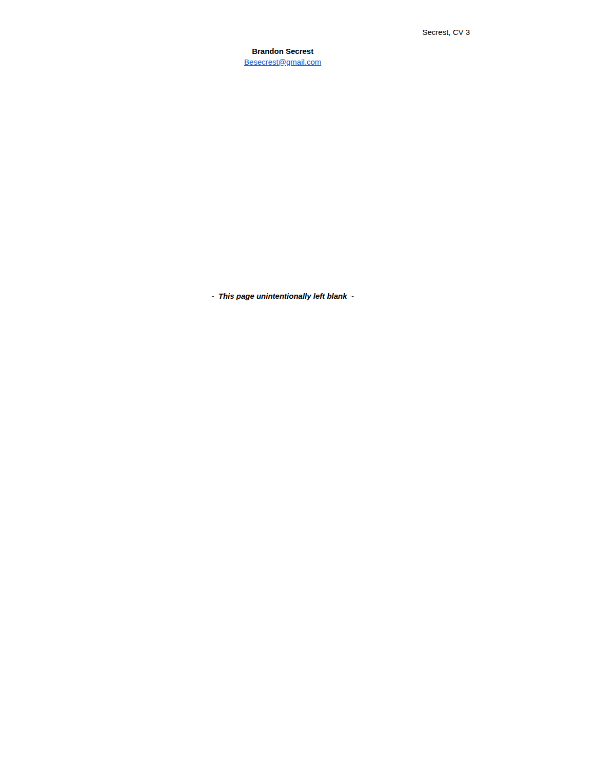Secrest, CV 3
Brandon Secrest
Besecrest@gmail.com
- This page unintentionally left blank -